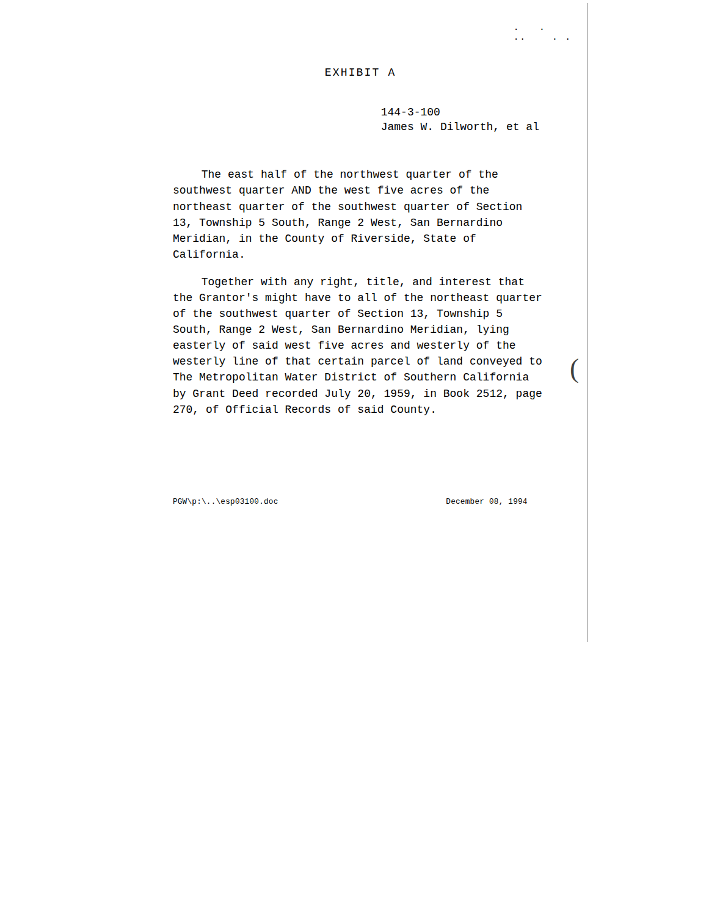· · ·· · ·
EXHIBIT A
144-3-100
James W. Dilworth, et al
The east half of the northwest quarter of the southwest quarter AND the west five acres of the northeast quarter of the southwest quarter of Section 13, Township 5 South, Range 2 West, San Bernardino Meridian, in the County of Riverside, State of California.
Together with any right, title, and interest that the Grantor's might have to all of the northeast quarter of the southwest quarter of Section 13, Township 5 South, Range 2 West, San Bernardino Meridian, lying easterly of said west five acres and westerly of the westerly line of that certain parcel of land conveyed to The Metropolitan Water District of Southern California by Grant Deed recorded July 20, 1959, in Book 2512, page 270, of Official Records of said County.
(
PGW\p:\..\esp03100.doc
December 08, 1994